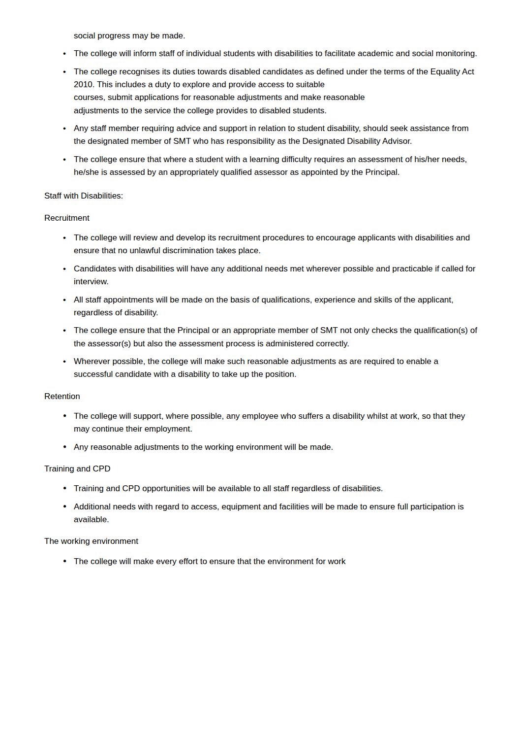social progress may be made.
The college will inform staff of individual students with disabilities to facilitate academic and social monitoring.
The college recognises its duties towards disabled candidates as defined under the terms of the Equality Act 2010. This includes a duty to explore and provide access to suitable
courses, submit applications for reasonable adjustments and make reasonable
adjustments to the service the college provides to disabled students.
Any staff member requiring advice and support in relation to student disability, should seek assistance from the designated member of SMT who has responsibility as the Designated Disability Advisor.
The college ensure that where a student with a learning difficulty requires an assessment of his/her needs, he/she is assessed by an appropriately qualified assessor as appointed by the Principal.
Staff with Disabilities:
Recruitment
The college will review and develop its recruitment procedures to encourage applicants with disabilities and ensure that no unlawful discrimination takes place.
Candidates with disabilities will have any additional needs met wherever possible and practicable if called for interview.
All staff appointments will be made on the basis of qualifications, experience and skills of the applicant, regardless of disability.
The college ensure that the Principal or an appropriate member of SMT not only checks the qualification(s) of the assessor(s) but also the assessment process is administered correctly.
Wherever possible, the college will make such reasonable adjustments as are required to enable a successful candidate with a disability to take up the position.
Retention
The college will support, where possible, any employee who suffers a disability whilst at work, so that they may continue their employment.
Any reasonable adjustments to the working environment will be made.
Training and CPD
Training and CPD opportunities will be available to all staff regardless of disabilities.
Additional needs with regard to access, equipment and facilities will be made to ensure full participation is available.
The working environment
The college will make every effort to ensure that the environment for work